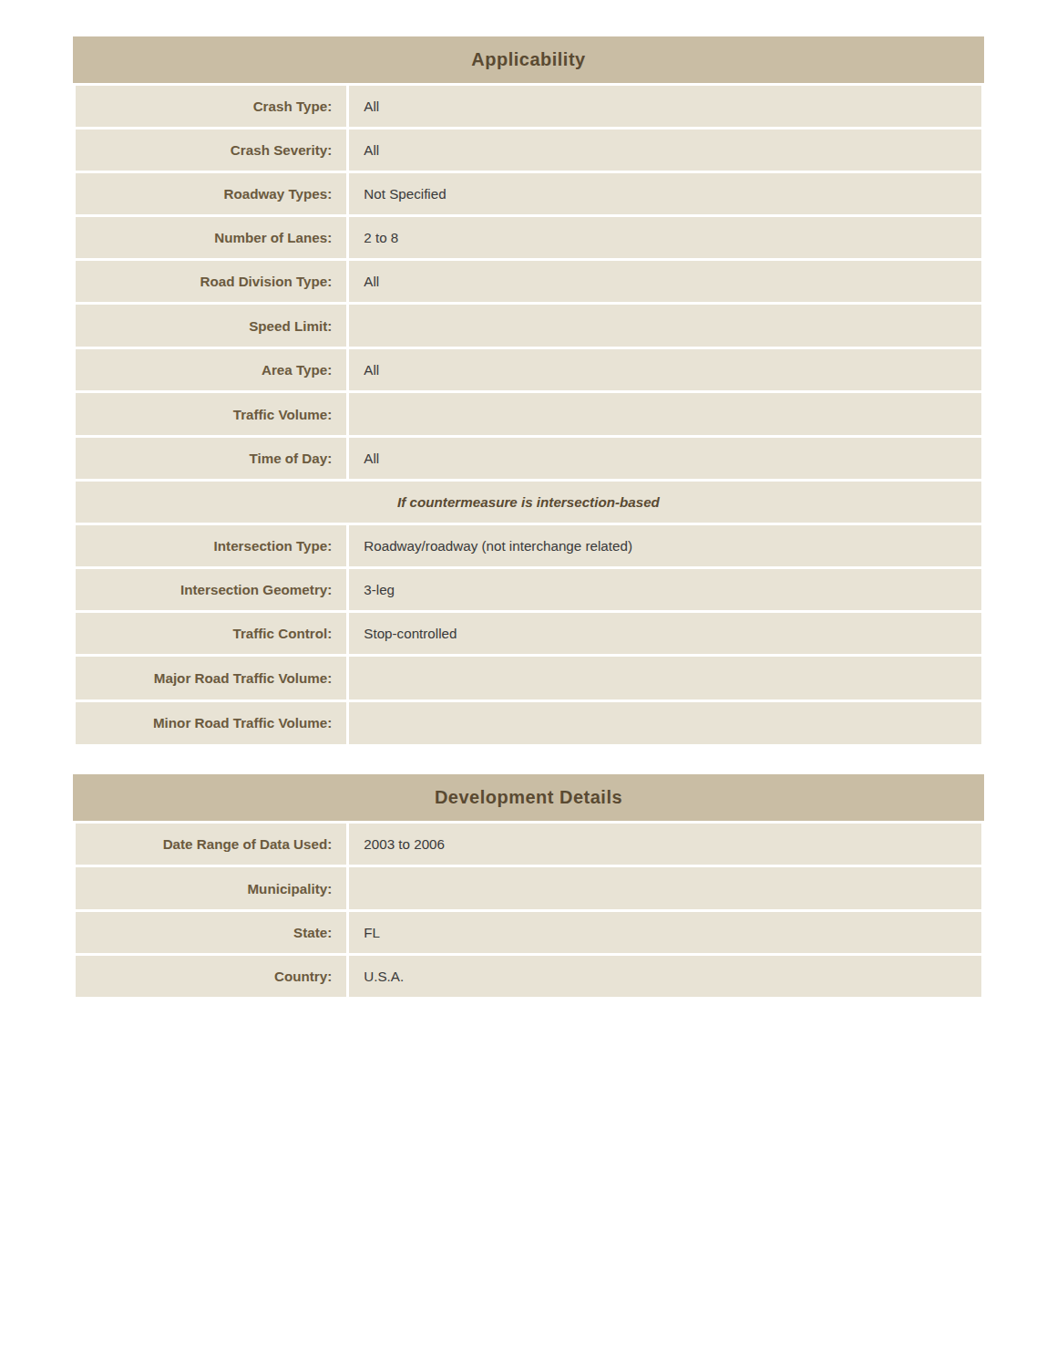Applicability
| Crash Type: | All |
| Crash Severity: | All |
| Roadway Types: | Not Specified |
| Number of Lanes: | 2 to 8 |
| Road Division Type: | All |
| Speed Limit: | |
| Area Type: | All |
| Traffic Volume: | |
| Time of Day: | All |
| If countermeasure is intersection-based |
| Intersection Type: | Roadway/roadway (not interchange related) |
| Intersection Geometry: | 3-leg |
| Traffic Control: | Stop-controlled |
| Major Road Traffic Volume: | |
| Minor Road Traffic Volume: | |
Development Details
| Date Range of Data Used: | 2003 to 2006 |
| Municipality: | |
| State: | FL |
| Country: | U.S.A. |